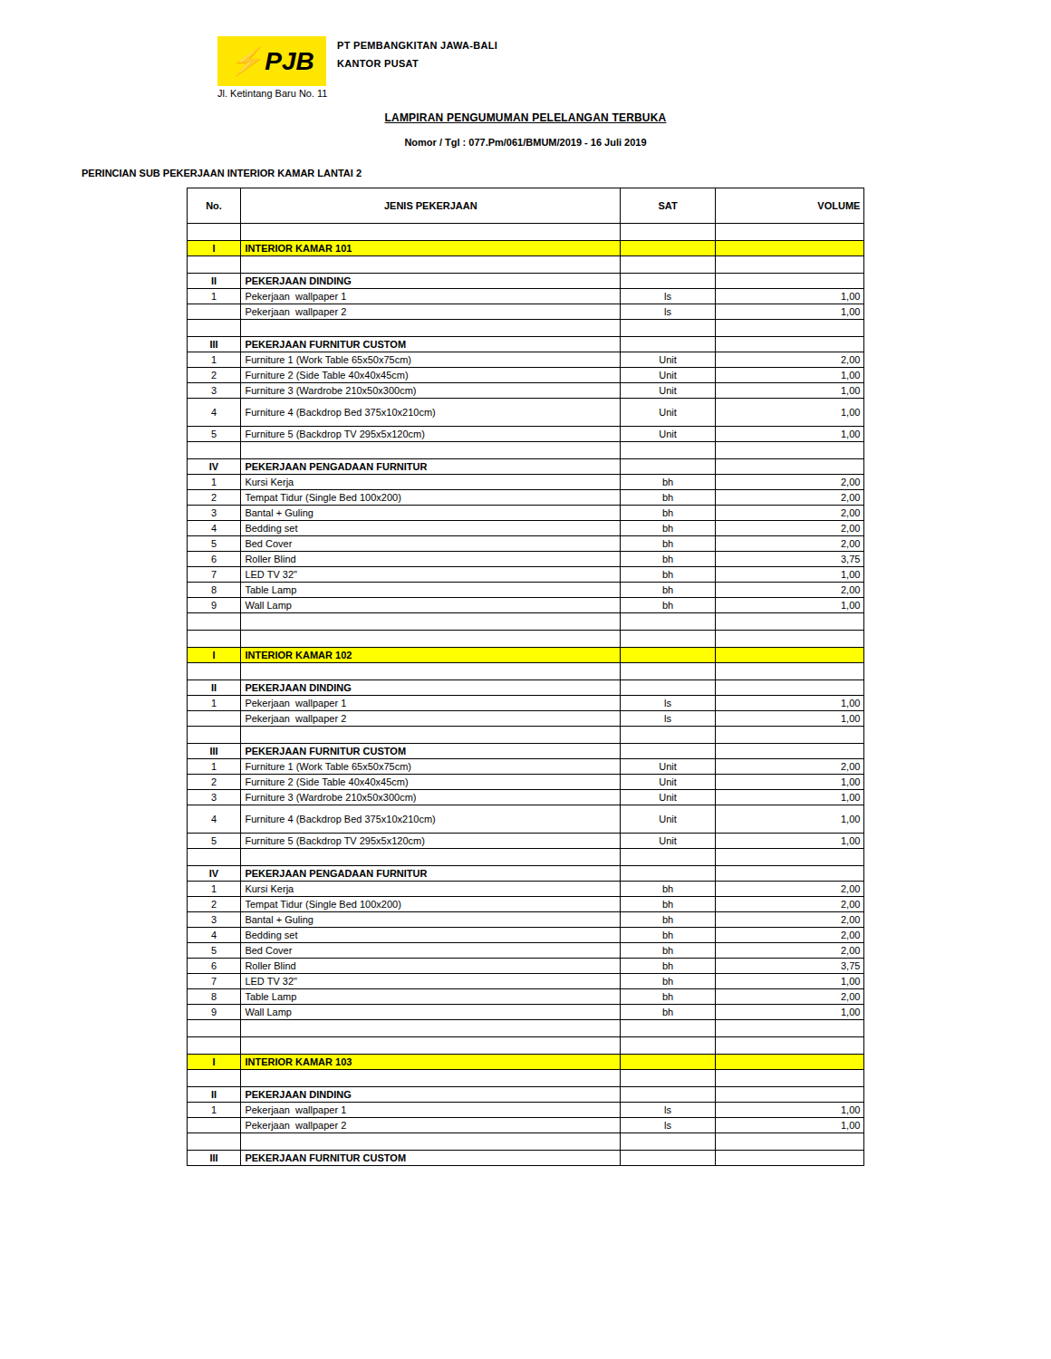⚡PJB
PT PEMBANGKITAN JAWA-BALI
KANTOR PUSAT
Jl. Ketintang Baru No. 11
LAMPIRAN PENGUMUMAN PELELANGAN TERBUKA
Nomor / Tgl : 077.Pm/061/BMUM/2019 - 16 Juli 2019
PERINCIAN SUB PEKERJAAN INTERIOR KAMAR LANTAI 2
| No. | JENIS PEKERJAAN | SAT | VOLUME |
| --- | --- | --- | --- |
| I | INTERIOR KAMAR 101 | | |
| II | PEKERJAAN DINDING | | |
| 1 | Pekerjaan wallpaper 1 | ls | 1,00 |
| | Pekerjaan wallpaper 2 | ls | 1,00 |
| III | PEKERJAAN FURNITUR CUSTOM | | |
| 1 | Furniture 1 (Work Table 65x50x75cm) | Unit | 2,00 |
| 2 | Furniture 2 (Side Table 40x40x45cm) | Unit | 1,00 |
| 3 | Furniture 3 (Wardrobe 210x50x300cm) | Unit | 1,00 |
| 4 | Furniture 4 (Backdrop Bed 375x10x210cm) | Unit | 1,00 |
| 5 | Furniture 5 (Backdrop TV 295x5x120cm) | Unit | 1,00 |
| IV | PEKERJAAN PENGADAAN FURNITUR | | |
| 1 | Kursi Kerja | bh | 2,00 |
| 2 | Tempat Tidur (Single Bed 100x200) | bh | 2,00 |
| 3 | Bantal + Guling | bh | 2,00 |
| 4 | Bedding set | bh | 2,00 |
| 5 | Bed Cover | bh | 2,00 |
| 6 | Roller Blind | bh | 3,75 |
| 7 | LED TV 32" | bh | 1,00 |
| 8 | Table Lamp | bh | 2,00 |
| 9 | Wall Lamp | bh | 1,00 |
| I | INTERIOR KAMAR 102 | | |
| II | PEKERJAAN DINDING | | |
| 1 | Pekerjaan wallpaper 1 | ls | 1,00 |
| | Pekerjaan wallpaper 2 | ls | 1,00 |
| III | PEKERJAAN FURNITUR CUSTOM | | |
| 1 | Furniture 1 (Work Table 65x50x75cm) | Unit | 2,00 |
| 2 | Furniture 2 (Side Table 40x40x45cm) | Unit | 1,00 |
| 3 | Furniture 3 (Wardrobe 210x50x300cm) | Unit | 1,00 |
| 4 | Furniture 4 (Backdrop Bed 375x10x210cm) | Unit | 1,00 |
| 5 | Furniture 5 (Backdrop TV 295x5x120cm) | Unit | 1,00 |
| IV | PEKERJAAN PENGADAAN FURNITUR | | |
| 1 | Kursi Kerja | bh | 2,00 |
| 2 | Tempat Tidur (Single Bed 100x200) | bh | 2,00 |
| 3 | Bantal + Guling | bh | 2,00 |
| 4 | Bedding set | bh | 2,00 |
| 5 | Bed Cover | bh | 2,00 |
| 6 | Roller Blind | bh | 3,75 |
| 7 | LED TV 32" | bh | 1,00 |
| 8 | Table Lamp | bh | 2,00 |
| 9 | Wall Lamp | bh | 1,00 |
| I | INTERIOR KAMAR 103 | | |
| II | PEKERJAAN DINDING | | |
| 1 | Pekerjaan wallpaper 1 | ls | 1,00 |
| | Pekerjaan wallpaper 2 | ls | 1,00 |
| III | PEKERJAAN FURNITUR CUSTOM | | |